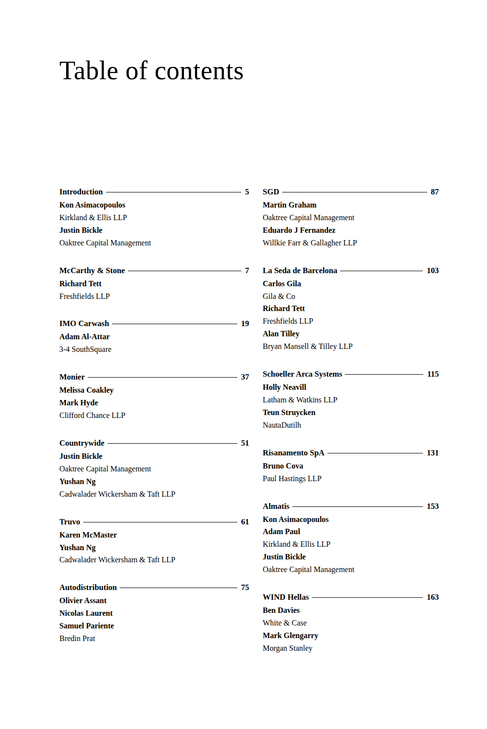Table of contents
Introduction 5
Kon Asimacopoulos
Kirkland & Ellis LLP
Justin Bickle
Oaktree Capital Management
McCarthy & Stone 7
Richard Tett
Freshfields LLP
IMO Carwash 19
Adam Al-Attar
3-4 SouthSquare
Monier 37
Melissa Coakley
Mark Hyde
Clifford Chance LLP
Countrywide 51
Justin Bickle
Oaktree Capital Management
Yushan Ng
Cadwalader Wickersham & Taft LLP
Truvo 61
Karen McMaster
Yushan Ng
Cadwalader Wickersham & Taft LLP
Autodistribution 75
Olivier Assant
Nicolas Laurent
Samuel Pariente
Bredin Prat
SGD 87
Martin Graham
Oaktree Capital Management
Eduardo J Fernandez
Willkie Farr & Gallagher LLP
La Seda de Barcelona 103
Carlos Gila
Gila & Co
Richard Tett
Freshfields LLP
Alan Tilley
Bryan Mansell & Tilley LLP
Schoeller Arca Systems 115
Holly Neavill
Latham & Watkins LLP
Teun Struycken
NautaDutilh
Risanamento SpA 131
Bruno Cova
Paul Hastings LLP
Almatis 153
Kon Asimacopoulos
Adam Paul
Kirkland & Ellis LLP
Justin Bickle
Oaktree Capital Management
WIND Hellas 163
Ben Davies
White & Case
Mark Glengarry
Morgan Stanley